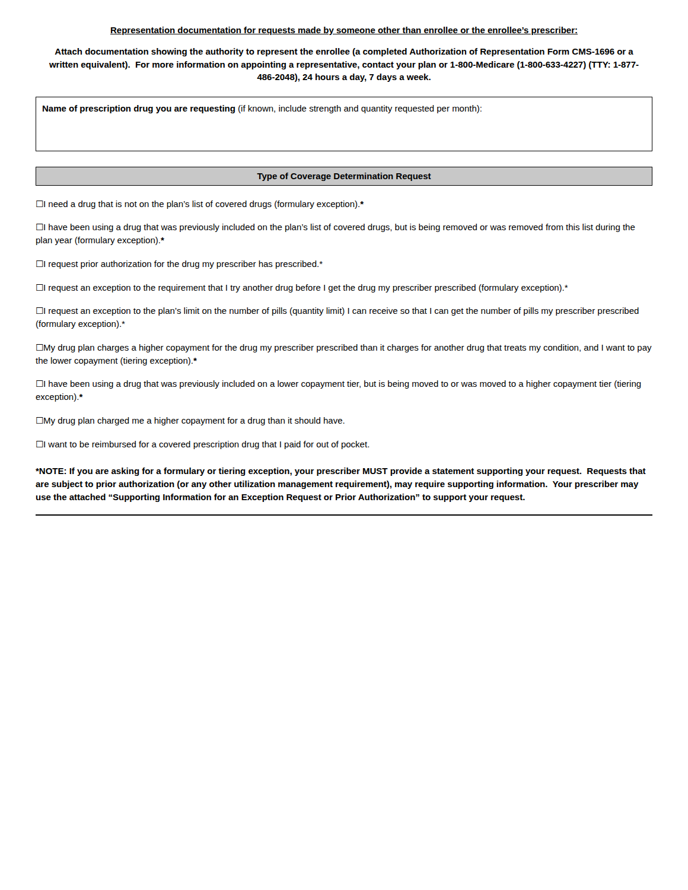Representation documentation for requests made by someone other than enrollee or the enrollee’s prescriber:
Attach documentation showing the authority to represent the enrollee (a completed Authorization of Representation Form CMS-1696 or a written equivalent). For more information on appointing a representative, contact your plan or 1-800-Medicare (1-800-633-4227) (TTY: 1-877-486-2048), 24 hours a day, 7 days a week.
Name of prescription drug you are requesting (if known, include strength and quantity requested per month):
Type of Coverage Determination Request
☐I need a drug that is not on the plan’s list of covered drugs (formulary exception).*
☐I have been using a drug that was previously included on the plan’s list of covered drugs, but is being removed or was removed from this list during the plan year (formulary exception).*
☐I request prior authorization for the drug my prescriber has prescribed.*
☐I request an exception to the requirement that I try another drug before I get the drug my prescriber prescribed (formulary exception).*
☐I request an exception to the plan’s limit on the number of pills (quantity limit) I can receive so that I can get the number of pills my prescriber prescribed (formulary exception).*
☐My drug plan charges a higher copayment for the drug my prescriber prescribed than it charges for another drug that treats my condition, and I want to pay the lower copayment (tiering exception).*
☐I have been using a drug that was previously included on a lower copayment tier, but is being moved to or was moved to a higher copayment tier (tiering exception).*
☐My drug plan charged me a higher copayment for a drug than it should have.
☐I want to be reimbursed for a covered prescription drug that I paid for out of pocket.
*NOTE: If you are asking for a formulary or tiering exception, your prescriber MUST provide a statement supporting your request. Requests that are subject to prior authorization (or any other utilization management requirement), may require supporting information. Your prescriber may use the attached “Supporting Information for an Exception Request or Prior Authorization” to support your request.